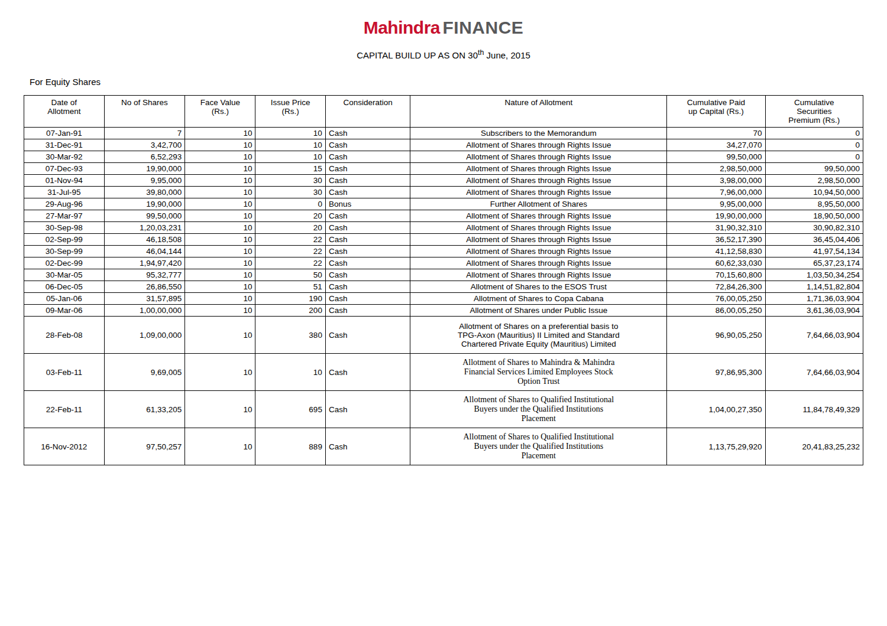Mahindra FINANCE
CAPITAL BUILD UP AS ON 30th June, 2015
For Equity Shares
| Date of Allotment | No of Shares | Face Value (Rs.) | Issue Price (Rs.) | Consideration | Nature of Allotment | Cumulative Paid up Capital (Rs.) | Cumulative Securities Premium (Rs.) |
| --- | --- | --- | --- | --- | --- | --- | --- |
| 07-Jan-91 | 7 | 10 | 10 | Cash | Subscribers to the Memorandum | 70 | 0 |
| 31-Dec-91 | 3,42,700 | 10 | 10 | Cash | Allotment of Shares through Rights Issue | 34,27,070 | 0 |
| 30-Mar-92 | 6,52,293 | 10 | 10 | Cash | Allotment of Shares through Rights Issue | 99,50,000 | 0 |
| 07-Dec-93 | 19,90,000 | 10 | 15 | Cash | Allotment of Shares through Rights Issue | 2,98,50,000 | 99,50,000 |
| 01-Nov-94 | 9,95,000 | 10 | 30 | Cash | Allotment of Shares through Rights Issue | 3,98,00,000 | 2,98,50,000 |
| 31-Jul-95 | 39,80,000 | 10 | 30 | Cash | Allotment of Shares through Rights Issue | 7,96,00,000 | 10,94,50,000 |
| 29-Aug-96 | 19,90,000 | 10 | 0 | Bonus | Further Allotment of Shares | 9,95,00,000 | 8,95,50,000 |
| 27-Mar-97 | 99,50,000 | 10 | 20 | Cash | Allotment of Shares through Rights Issue | 19,90,00,000 | 18,90,50,000 |
| 30-Sep-98 | 1,20,03,231 | 10 | 20 | Cash | Allotment of Shares through Rights Issue | 31,90,32,310 | 30,90,82,310 |
| 02-Sep-99 | 46,18,508 | 10 | 22 | Cash | Allotment of Shares through Rights Issue | 36,52,17,390 | 36,45,04,406 |
| 30-Sep-99 | 46,04,144 | 10 | 22 | Cash | Allotment of Shares through Rights Issue | 41,12,58,830 | 41,97,54,134 |
| 02-Dec-99 | 1,94,97,420 | 10 | 22 | Cash | Allotment of Shares through Rights Issue | 60,62,33,030 | 65,37,23,174 |
| 30-Mar-05 | 95,32,777 | 10 | 50 | Cash | Allotment of Shares through Rights Issue | 70,15,60,800 | 1,03,50,34,254 |
| 06-Dec-05 | 26,86,550 | 10 | 51 | Cash | Allotment of Shares to the ESOS Trust | 72,84,26,300 | 1,14,51,82,804 |
| 05-Jan-06 | 31,57,895 | 10 | 190 | Cash | Allotment of Shares to Copa Cabana | 76,00,05,250 | 1,71,36,03,904 |
| 09-Mar-06 | 1,00,00,000 | 10 | 200 | Cash | Allotment of Shares under Public Issue | 86,00,05,250 | 3,61,36,03,904 |
| 28-Feb-08 | 1,09,00,000 | 10 | 380 | Cash | Allotment of Shares on a preferential basis to TPG-Axon (Mauritius) II Limited and Standard Chartered Private Equity (Mauritius) Limited | 96,90,05,250 | 7,64,66,03,904 |
| 03-Feb-11 | 9,69,005 | 10 | 10 | Cash | Allotment of Shares to Mahindra & Mahindra Financial Services Limited Employees Stock Option Trust | 97,86,95,300 | 7,64,66,03,904 |
| 22-Feb-11 | 61,33,205 | 10 | 695 | Cash | Allotment of Shares to Qualified Institutional Buyers under the Qualified Institutions Placement | 1,04,00,27,350 | 11,84,78,49,329 |
| 16-Nov-2012 | 97,50,257 | 10 | 889 | Cash | Allotment of Shares to Qualified Institutional Buyers under the Qualified Institutions Placement | 1,13,75,29,920 | 20,41,83,25,232 |